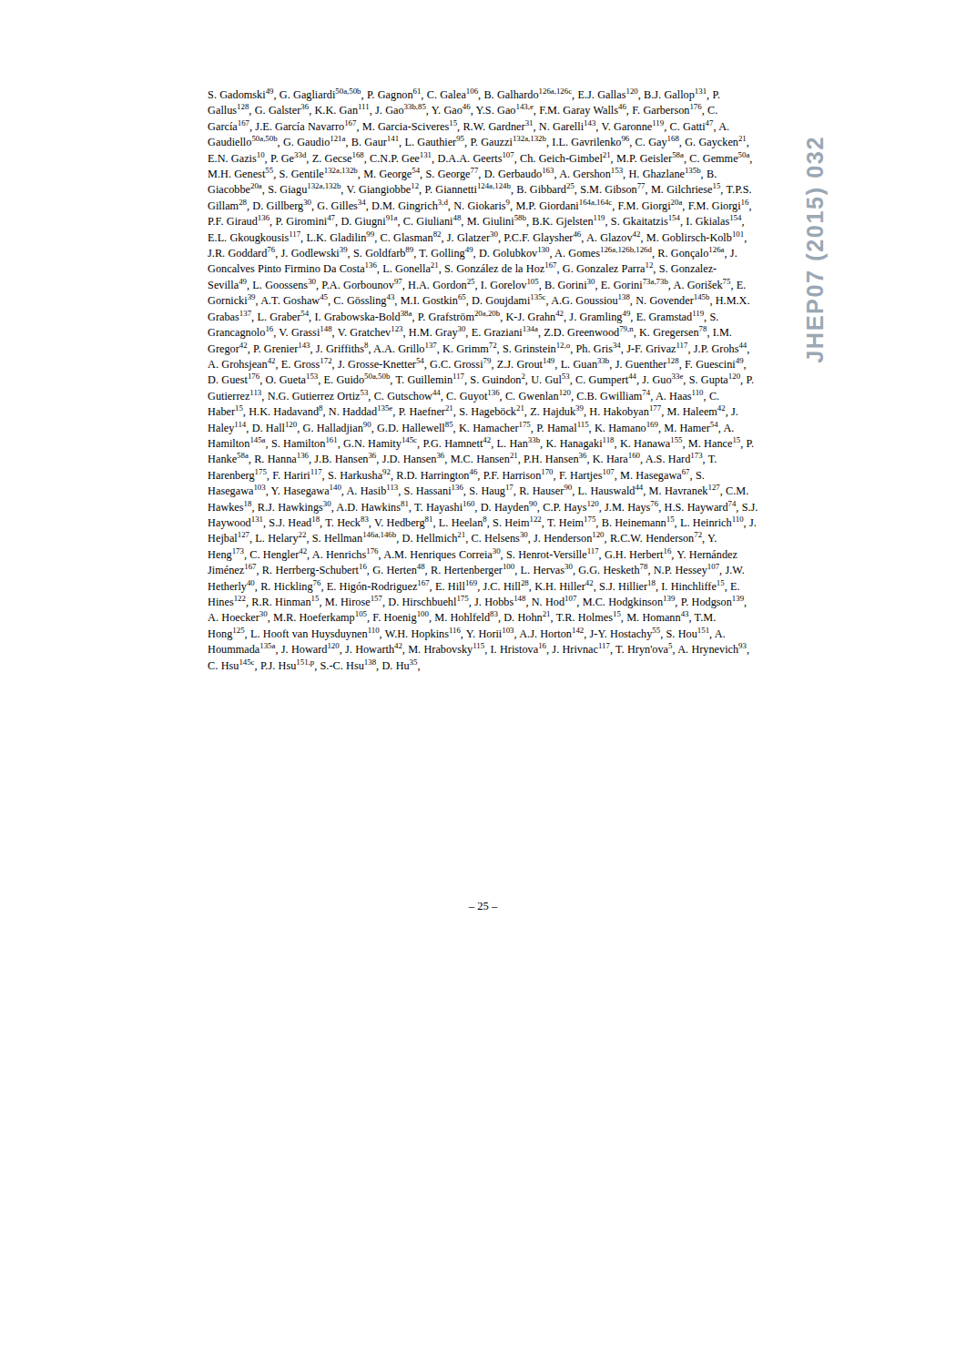JHEP07 (2015) 032
S. Gadomski49, G. Gagliardi50a,50b, P. Gagnon61, C. Galea106, B. Galhardo126a,126c, E.J. Gallas120, B.J. Gallop131, P. Gallus128, G. Galster36, K.K. Gan111, J. Gao33b,85, Y. Gao46, Y.S. Gao143,e, F.M. Garay Walls46, F. Garberson176, C. García167, J.E. García Navarro167, M. Garcia-Sciveres15, R.W. Gardner31, N. Garelli143, V. Garonne119, C. Gatti47, A. Gaudiello50a,50b, G. Gaudio121a, B. Gaur141, L. Gauthier95, P. Gauzzi132a,132b, I.L. Gavrilenko96, C. Gay168, G. Gaycken21, E.N. Gazis10, P. Ge33d, Z. Gecse168, C.N.P. Gee131, D.A.A. Geerts107, Ch. Geich-Gimbel21, M.P. Geisler58a, C. Gemme50a, M.H. Genest55, S. Gentile132a,132b, M. George54, S. George77, D. Gerbaudo163, A. Gershon153, H. Ghazlane135b, B. Giacobbe20a, S. Giagu132a,132b, V. Giangiobbe12, P. Giannetti124a,124b, B. Gibbard25, S.M. Gibson77, M. Gilchriese15, T.P.S. Gillam28, D. Gillberg30, G. Gilles34, D.M. Gingrich3,d, N. Giokaris9, M.P. Giordani164a,164c, F.M. Giorgi20a, F.M. Giorgi16, P.F. Giraud136, P. Giromini47, D. Giugni91a, C. Giuliani48, M. Giulini58b, B.K. Gjelsten119, S. Gkaitatzis154, I. Gkialas154, E.L. Gkougkousis117, L.K. Gladilin99, C. Glasman82, J. Glatzer30, P.C.F. Glaysher46, A. Glazov42, M. Goblirsch-Kolb101, J.R. Goddard76, J. Godlewski39, S. Goldfarb89, T. Golling49, D. Golubkov130, A. Gomes126a,126b,126d, R. Gonçalo126a, J. Goncalves Pinto Firmino Da Costa136, L. Gonella21, S. González de la Hoz167, G. Gonzalez Parra12, S. Gonzalez-Sevilla49, L. Goossens30, P.A. Gorbounov97, H.A. Gordon25, I. Gorelov105, B. Gorini30, E. Gorini73a,73b, A. Gorišek75, E. Gornicki39, A.T. Goshaw45, C. Gössling43, M.I. Gostkin65, D. Goujdami135c, A.G. Goussiou138, N. Govender145b, H.M.X. Grabas137, L. Graber54, I. Grabowska-Bold38a, P. Grafström20a,20b, K-J. Grahn42, J. Gramling49, E. Gramstad119, S. Grancagnolo16, V. Grassi148, V. Gratchev123, H.M. Gray30, E. Graziani134a, Z.D. Greenwood79,n, K. Gregersen78, I.M. Gregor42, P. Grenier143, J. Griffiths8, A.A. Grillo137, K. Grimm72, S. Grinstein12,o, Ph. Gris34, J-F. Grivaz117, J.P. Grohs44, A. Grohsjean42, E. Gross172, J. Grosse-Knetter54, G.C. Grossi79, Z.J. Grout149, L. Guan33b, J. Guenther128, F. Guescini49, D. Guest176, O. Gueta153, E. Guido50a,50b, T. Guillemin117, S. Guindon2, U. Gul53, C. Gumpert44, J. Guo33e, S. Gupta120, P. Gutierrez113, N.G. Gutierrez Ortiz53, C. Gutschow44, C. Guyot136, C. Gwenlan120, C.B. Gwilliam74, A. Haas110, C. Haber15, H.K. Hadavand8, N. Haddad135e, P. Haefner21, S. Hageböck21, Z. Hajduk39, H. Hakobyan177, M. Haleem42, J. Haley114, D. Hall120, G. Halladjian90, G.D. Hallewell85, K. Hamacher175, P. Hamal115, K. Hamano169, M. Hamer54, A. Hamilton145a, S. Hamilton161, G.N. Hamity145c, P.G. Hamnett42, L. Han33b, K. Hanagaki118, K. Hanawa155, M. Hance15, P. Hanke58a, R. Hanna136, J.B. Hansen36, J.D. Hansen36, M.C. Hansen21, P.H. Hansen36, K. Hara160, A.S. Hard173, T. Harenberg175, F. Hariri117, S. Harkusha92, R.D. Harrington46, P.F. Harrison170, F. Hartjes107, M. Hasegawa67, S. Hasegawa103, Y. Hasegawa140, A. Hasib113, S. Hassani136, S. Haug17, R. Hauser90, L. Hauswald44, M. Havranek127, C.M. Hawkes18, R.J. Hawkings30, A.D. Hawkins81, T. Hayashi160, D. Hayden90, C.P. Hays120, J.M. Hays76, H.S. Hayward74, S.J. Haywood131, S.J. Head18, T. Heck83, V. Hedberg81, L. Heelan8, S. Heim122, T. Heim175, B. Heinemann15, L. Heinrich110, J. Hejbal127, L. Helary22, S. Hellman146a,146b, D. Hellmich21, C. Helsens30, J. Henderson120, R.C.W. Henderson72, Y. Heng173, C. Hengler42, A. Henrichs176, A.M. Henriques Correia30, S. Henrot-Versille117, G.H. Herbert16, Y. Hernández Jiménez167, R. Herrberg-Schubert16, G. Herten48, R. Hertenberger100, L. Hervas30, G.G. Hesketh78, N.P. Hessey107, J.W. Hetherly40, R. Hickling76, E. Higón-Rodriguez167, E. Hill169, J.C. Hill28, K.H. Hiller42, S.J. Hillier18, I. Hinchliffe15, E. Hines122, R.R. Hinman15, M. Hirose157, D. Hirschbuehl175, J. Hobbs148, N. Hod107, M.C. Hodgkinson139, P. Hodgson139, A. Hoecker30, M.R. Hoeferkamp105, F. Hoenig100, M. Hohlfeld83, D. Hohn21, T.R. Holmes15, M. Homann43, T.M. Hong125, L. Hooft van Huysduynen110, W.H. Hopkins116, Y. Horii103, A.J. Horton142, J-Y. Hostachy55, S. Hou151, A. Hoummada135a, J. Howard120, J. Howarth42, M. Hrabovsky115, I. Hristova16, J. Hrivnac117, T. Hryn'ova5, A. Hrynevich93, C. Hsu145c, P.J. Hsu151,p, S.-C. Hsu138, D. Hu35,
– 25 –